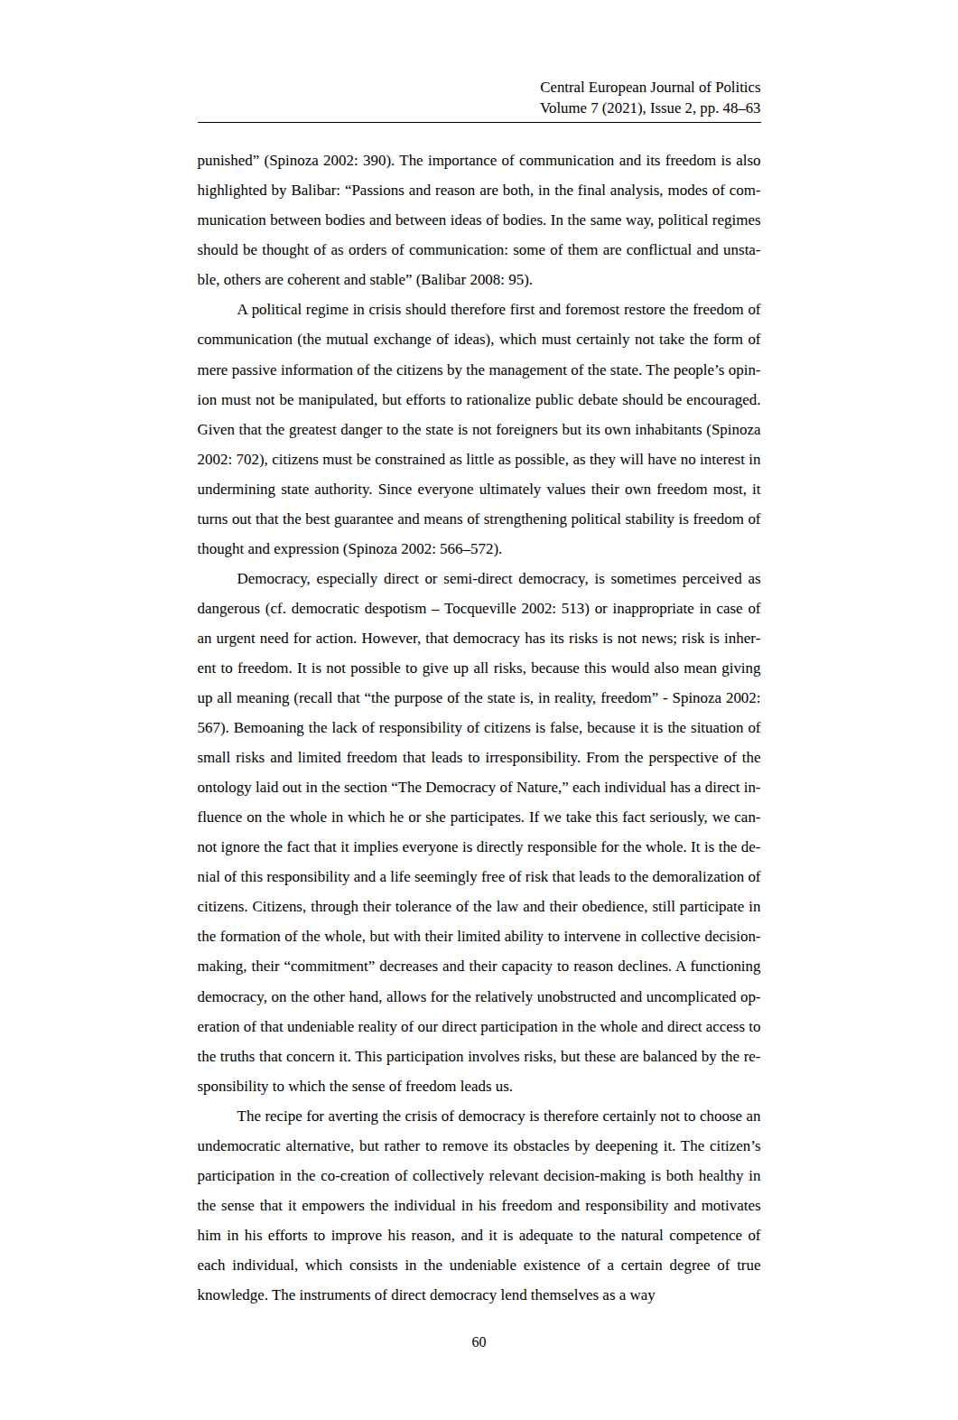Central European Journal of Politics Volume 7 (2021), Issue 2, pp. 48–63
punished” (Spinoza 2002: 390). The importance of communication and its freedom is also highlighted by Balibar: “Passions and reason are both, in the final analysis, modes of communication between bodies and between ideas of bodies. In the same way, political regimes should be thought of as orders of communication: some of them are conflictual and unstable, others are coherent and stable” (Balibar 2008: 95).
A political regime in crisis should therefore first and foremost restore the freedom of communication (the mutual exchange of ideas), which must certainly not take the form of mere passive information of the citizens by the management of the state. The people’s opinion must not be manipulated, but efforts to rationalize public debate should be encouraged. Given that the greatest danger to the state is not foreigners but its own inhabitants (Spinoza 2002: 702), citizens must be constrained as little as possible, as they will have no interest in undermining state authority. Since everyone ultimately values their own freedom most, it turns out that the best guarantee and means of strengthening political stability is freedom of thought and expression (Spinoza 2002: 566–572).
Democracy, especially direct or semi-direct democracy, is sometimes perceived as dangerous (cf. democratic despotism – Tocqueville 2002: 513) or inappropriate in case of an urgent need for action. However, that democracy has its risks is not news; risk is inherent to freedom. It is not possible to give up all risks, because this would also mean giving up all meaning (recall that “the purpose of the state is, in reality, freedom” - Spinoza 2002: 567). Bemoaning the lack of responsibility of citizens is false, because it is the situation of small risks and limited freedom that leads to irresponsibility. From the perspective of the ontology laid out in the section “The Democracy of Nature,” each individual has a direct influence on the whole in which he or she participates. If we take this fact seriously, we cannot ignore the fact that it implies everyone is directly responsible for the whole. It is the denial of this responsibility and a life seemingly free of risk that leads to the demoralization of citizens. Citizens, through their tolerance of the law and their obedience, still participate in the formation of the whole, but with their limited ability to intervene in collective decision-making, their “commitment” decreases and their capacity to reason declines. A functioning democracy, on the other hand, allows for the relatively unobstructed and uncomplicated operation of that undeniable reality of our direct participation in the whole and direct access to the truths that concern it. This participation involves risks, but these are balanced by the responsibility to which the sense of freedom leads us.
The recipe for averting the crisis of democracy is therefore certainly not to choose an undemocratic alternative, but rather to remove its obstacles by deepening it. The citizen’s participation in the co-creation of collectively relevant decision-making is both healthy in the sense that it empowers the individual in his freedom and responsibility and motivates him in his efforts to improve his reason, and it is adequate to the natural competence of each individual, which consists in the undeniable existence of a certain degree of true knowledge. The instruments of direct democracy lend themselves as a way
60